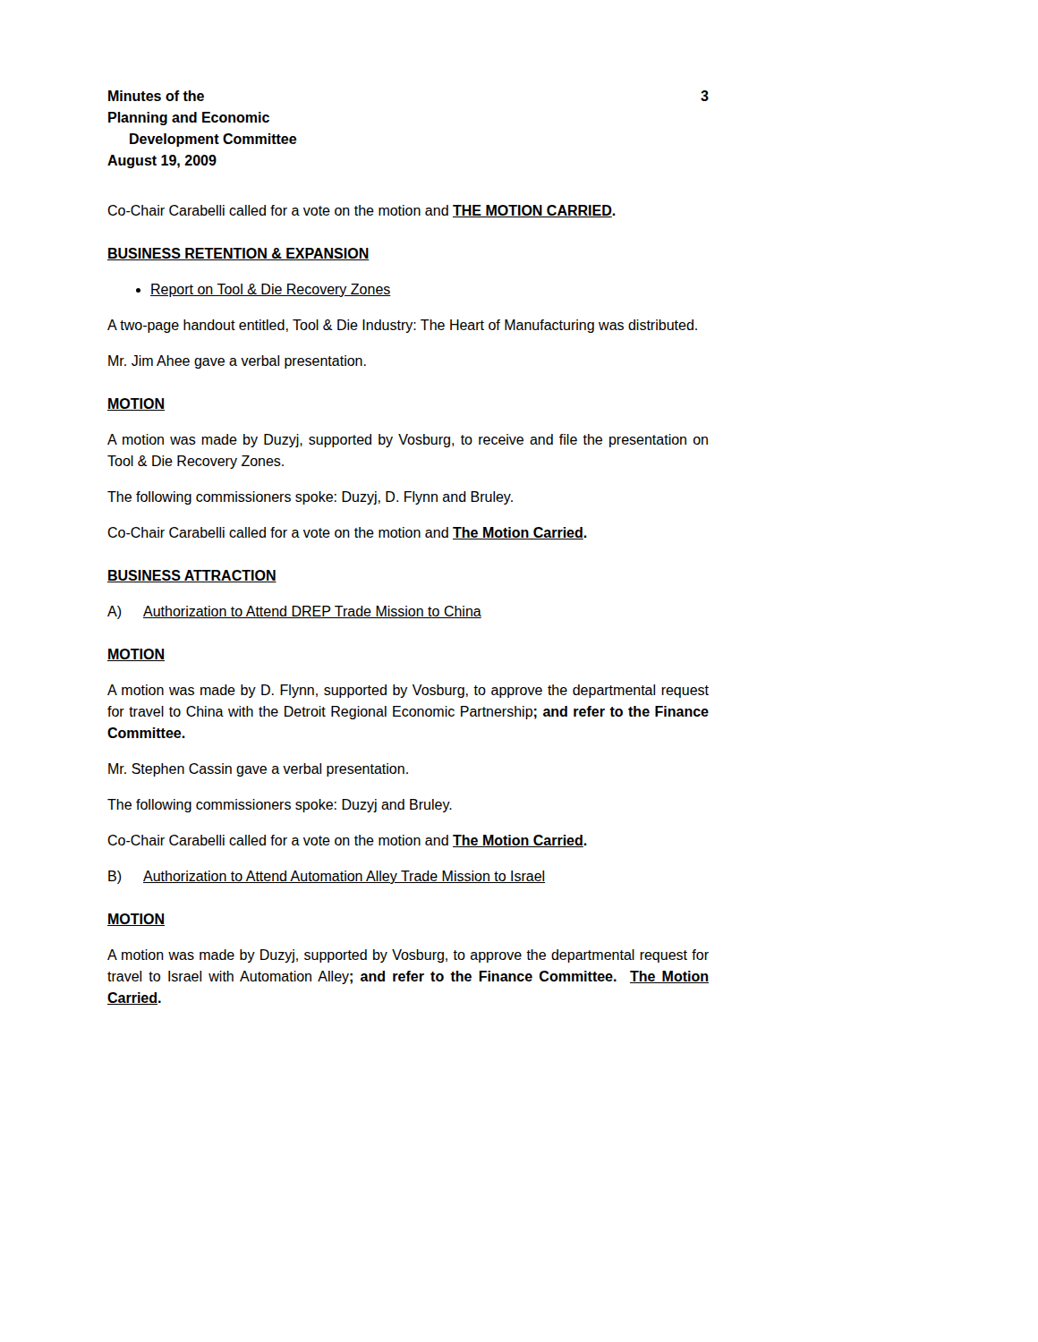3
Minutes of the
Planning and Economic
Development Committee
August 19, 2009
Co-Chair Carabelli called for a vote on the motion and THE MOTION CARRIED.
BUSINESS RETENTION & EXPANSION
Report on Tool & Die Recovery Zones
A two-page handout entitled, Tool & Die Industry: The Heart of Manufacturing was distributed.
Mr. Jim Ahee gave a verbal presentation.
MOTION
A motion was made by Duzyj, supported by Vosburg, to receive and file the presentation on Tool & Die Recovery Zones.
The following commissioners spoke: Duzyj, D. Flynn and Bruley.
Co-Chair Carabelli called for a vote on the motion and The Motion Carried.
BUSINESS ATTRACTION
A) Authorization to Attend DREP Trade Mission to China
MOTION
A motion was made by D. Flynn, supported by Vosburg, to approve the departmental request for travel to China with the Detroit Regional Economic Partnership; and refer to the Finance Committee.
Mr. Stephen Cassin gave a verbal presentation.
The following commissioners spoke: Duzyj and Bruley.
Co-Chair Carabelli called for a vote on the motion and The Motion Carried.
B) Authorization to Attend Automation Alley Trade Mission to Israel
MOTION
A motion was made by Duzyj, supported by Vosburg, to approve the departmental request for travel to Israel with Automation Alley; and refer to the Finance Committee. The Motion Carried.